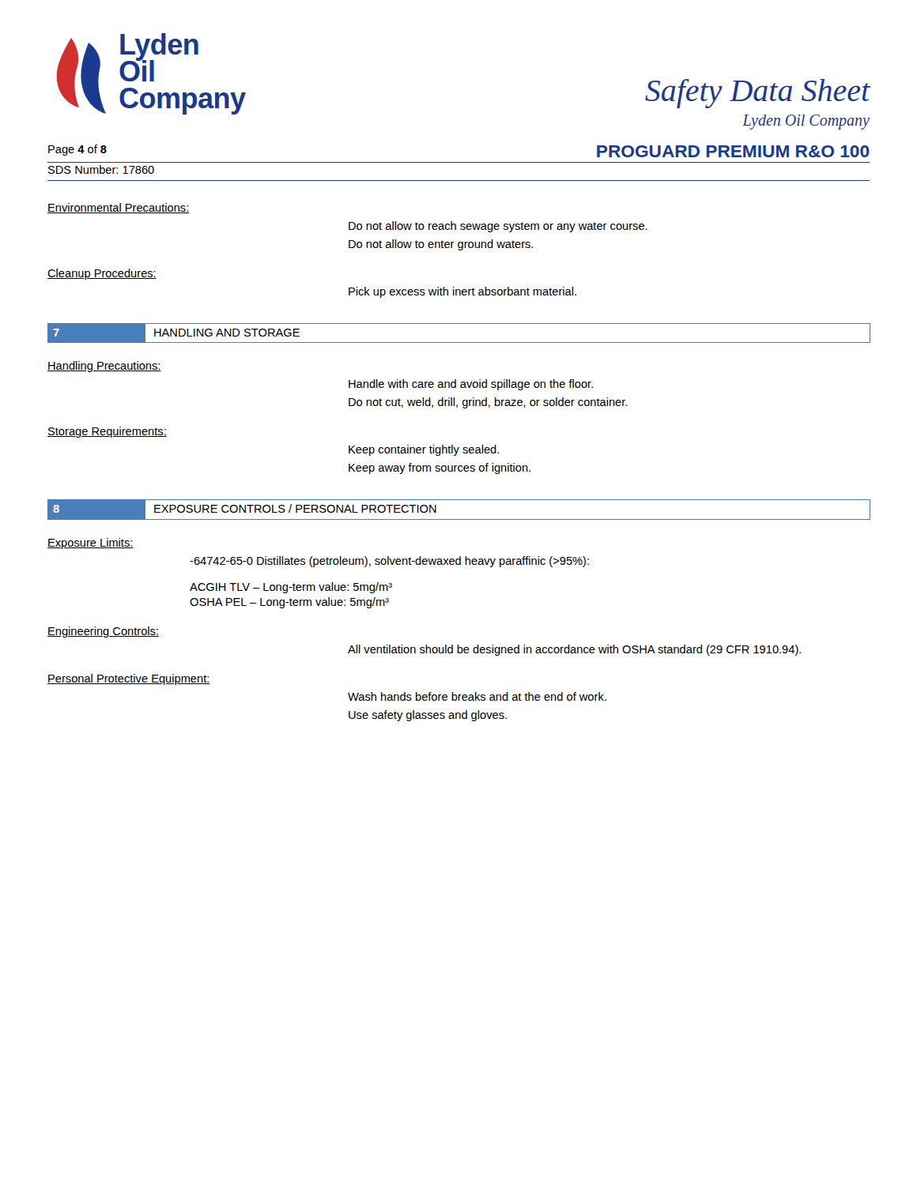Lyden
Oil
Company
Safety Data Sheet
Lyden Oil Company
Page 4 of 8 PROGUARD PREMIUM R&O 100
SDS Number: 17860
Environmental Precautions:
Do not allow to reach sewage system or any water course.
Do not allow to enter ground waters.
Cleanup Procedures:
Pick up excess with inert absorbant material.
7
HANDLING AND STORAGE
Handling Precautions:
Handle with care and avoid spillage on the floor.
Do not cut, weld, drill, grind, braze, or solder container.
Storage Requirements:
Keep container tightly sealed.
Keep away from sources of ignition.
8
EXPOSURE CONTROLS / PERSONAL PROTECTION
Exposure Limits:
-64742-65-0 Distillates (petroleum), solvent-dewaxed heavy paraffinic (>95%):
ACGIH TLV – Long-term value: 5mg/m³
OSHA PEL – Long-term value: 5mg/m³
Engineering Controls:
All ventilation should be designed in accordance with OSHA standard (29 CFR 1910.94).
Personal Protective Equipment:
Wash hands before breaks and at the end of work.
Use safety glasses and gloves.